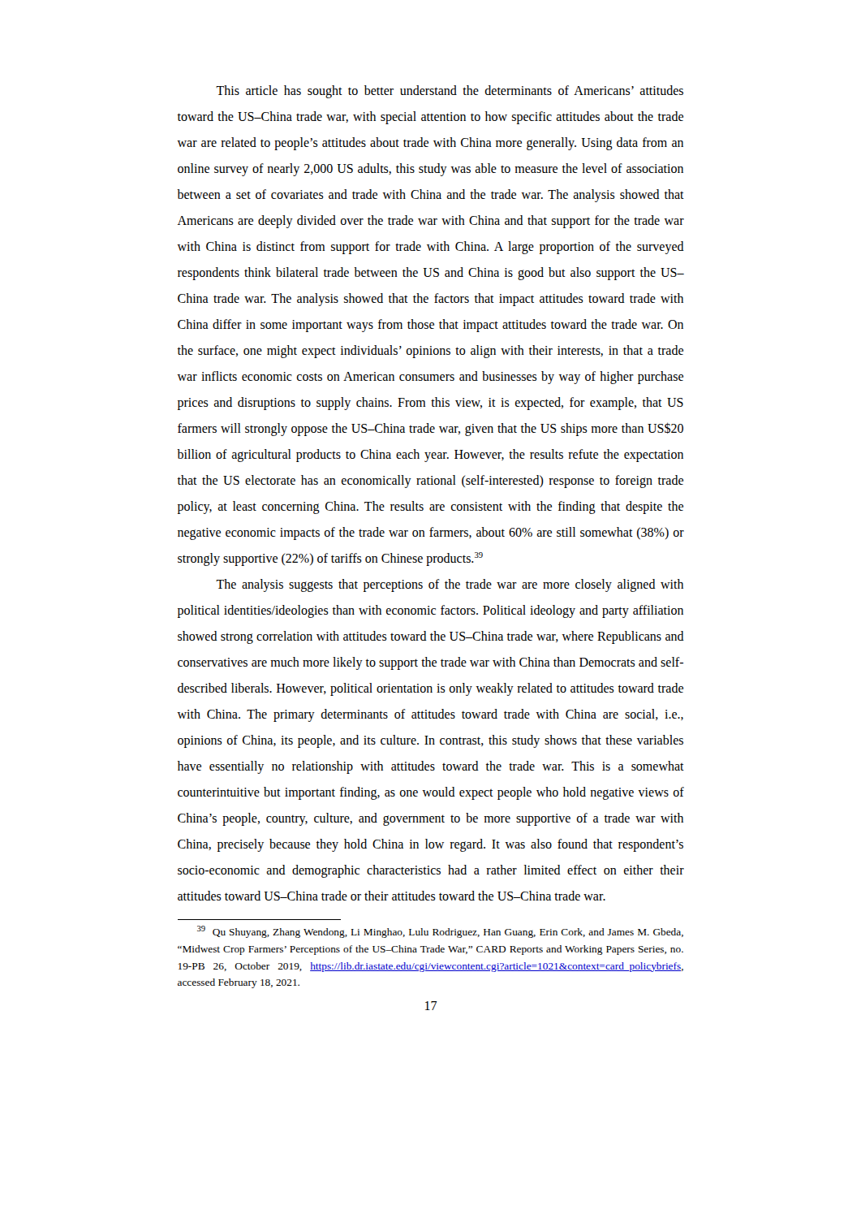This article has sought to better understand the determinants of Americans’ attitudes toward the US–China trade war, with special attention to how specific attitudes about the trade war are related to people’s attitudes about trade with China more generally. Using data from an online survey of nearly 2,000 US adults, this study was able to measure the level of association between a set of covariates and trade with China and the trade war. The analysis showed that Americans are deeply divided over the trade war with China and that support for the trade war with China is distinct from support for trade with China. A large proportion of the surveyed respondents think bilateral trade between the US and China is good but also support the US–China trade war. The analysis showed that the factors that impact attitudes toward trade with China differ in some important ways from those that impact attitudes toward the trade war. On the surface, one might expect individuals’ opinions to align with their interests, in that a trade war inflicts economic costs on American consumers and businesses by way of higher purchase prices and disruptions to supply chains. From this view, it is expected, for example, that US farmers will strongly oppose the US–China trade war, given that the US ships more than US$20 billion of agricultural products to China each year. However, the results refute the expectation that the US electorate has an economically rational (self-interested) response to foreign trade policy, at least concerning China. The results are consistent with the finding that despite the negative economic impacts of the trade war on farmers, about 60% are still somewhat (38%) or strongly supportive (22%) of tariffs on Chinese products.39
The analysis suggests that perceptions of the trade war are more closely aligned with political identities/ideologies than with economic factors. Political ideology and party affiliation showed strong correlation with attitudes toward the US–China trade war, where Republicans and conservatives are much more likely to support the trade war with China than Democrats and self-described liberals. However, political orientation is only weakly related to attitudes toward trade with China. The primary determinants of attitudes toward trade with China are social, i.e., opinions of China, its people, and its culture. In contrast, this study shows that these variables have essentially no relationship with attitudes toward the trade war. This is a somewhat counterintuitive but important finding, as one would expect people who hold negative views of China’s people, country, culture, and government to be more supportive of a trade war with China, precisely because they hold China in low regard. It was also found that respondent’s socio-economic and demographic characteristics had a rather limited effect on either their attitudes toward US–China trade or their attitudes toward the US–China trade war.
39 Qu Shuyang, Zhang Wendong, Li Minghao, Lulu Rodriguez, Han Guang, Erin Cork, and James M. Gbeda, “Midwest Crop Farmers’ Perceptions of the US–China Trade War,” CARD Reports and Working Papers Series, no. 19-PB 26, October 2019, https://lib.dr.iastate.edu/cgi/viewcontent.cgi?article=1021&context=card_policybriefs, accessed February 18, 2021.
17